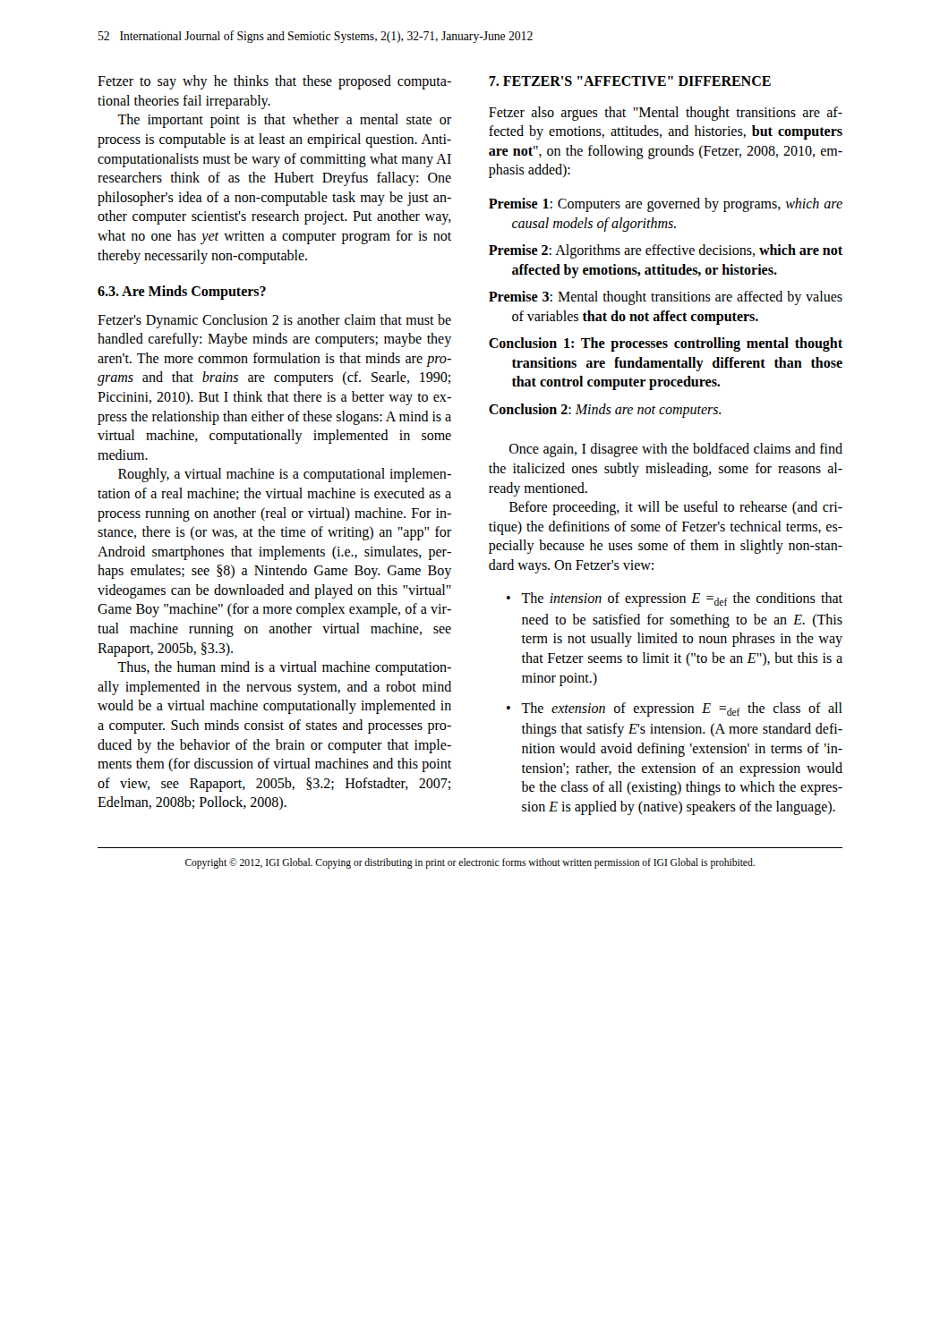52 International Journal of Signs and Semiotic Systems, 2(1), 32-71, January-June 2012
Fetzer to say why he thinks that these proposed computational theories fail irreparably.
The important point is that whether a mental state or process is computable is at least an empirical question. Anti-computationalists must be wary of committing what many AI researchers think of as the Hubert Dreyfus fallacy: One philosopher's idea of a non-computable task may be just another computer scientist's research project. Put another way, what no one has yet written a computer program for is not thereby necessarily non-computable.
6.3. Are Minds Computers?
Fetzer's Dynamic Conclusion 2 is another claim that must be handled carefully: Maybe minds are computers; maybe they aren't. The more common formulation is that minds are programs and that brains are computers (cf. Searle, 1990; Piccinini, 2010). But I think that there is a better way to express the relationship than either of these slogans: A mind is a virtual machine, computationally implemented in some medium.
Roughly, a virtual machine is a computational implementation of a real machine; the virtual machine is executed as a process running on another (real or virtual) machine. For instance, there is (or was, at the time of writing) an "app" for Android smartphones that implements (i.e., simulates, perhaps emulates; see §8) a Nintendo Game Boy. Game Boy videogames can be downloaded and played on this "virtual" Game Boy "machine" (for a more complex example, of a virtual machine running on another virtual machine, see Rapaport, 2005b, §3.3).
Thus, the human mind is a virtual machine computationally implemented in the nervous system, and a robot mind would be a virtual machine computationally implemented in a computer. Such minds consist of states and processes produced by the behavior of the brain or computer that implements them (for discussion of virtual machines and this point of view, see Rapaport, 2005b, §3.2; Hofstadter, 2007; Edelman, 2008b; Pollock, 2008).
7. Fetzer's "Affective" Difference
Fetzer also argues that "Mental thought transitions are affected by emotions, attitudes, and histories, but computers are not", on the following grounds (Fetzer, 2008, 2010, emphasis added):
Premise 1: Computers are governed by programs, which are causal models of algorithms.
Premise 2: Algorithms are effective decisions, which are not affected by emotions, attitudes, or histories.
Premise 3: Mental thought transitions are affected by values of variables that do not affect computers.
Conclusion 1: The processes controlling mental thought transitions are fundamentally different than those that control computer procedures.
Conclusion 2: Minds are not computers.
Once again, I disagree with the boldfaced claims and find the italicized ones subtly misleading, some for reasons already mentioned.
Before proceeding, it will be useful to rehearse (and critique) the definitions of some of Fetzer's technical terms, especially because he uses some of them in slightly non-standard ways. On Fetzer's view:
The intension of expression E =def the conditions that need to be satisfied for something to be an E. (This term is not usually limited to noun phrases in the way that Fetzer seems to limit it ("to be an E"), but this is a minor point.)
The extension of expression E =def the class of all things that satisfy E's intension. (A more standard definition would avoid defining 'extension' in terms of 'intension'; rather, the extension of an expression would be the class of all (existing) things to which the expression E is applied by (native) speakers of the language).
Copyright © 2012, IGI Global. Copying or distributing in print or electronic forms without written permission of IGI Global is prohibited.